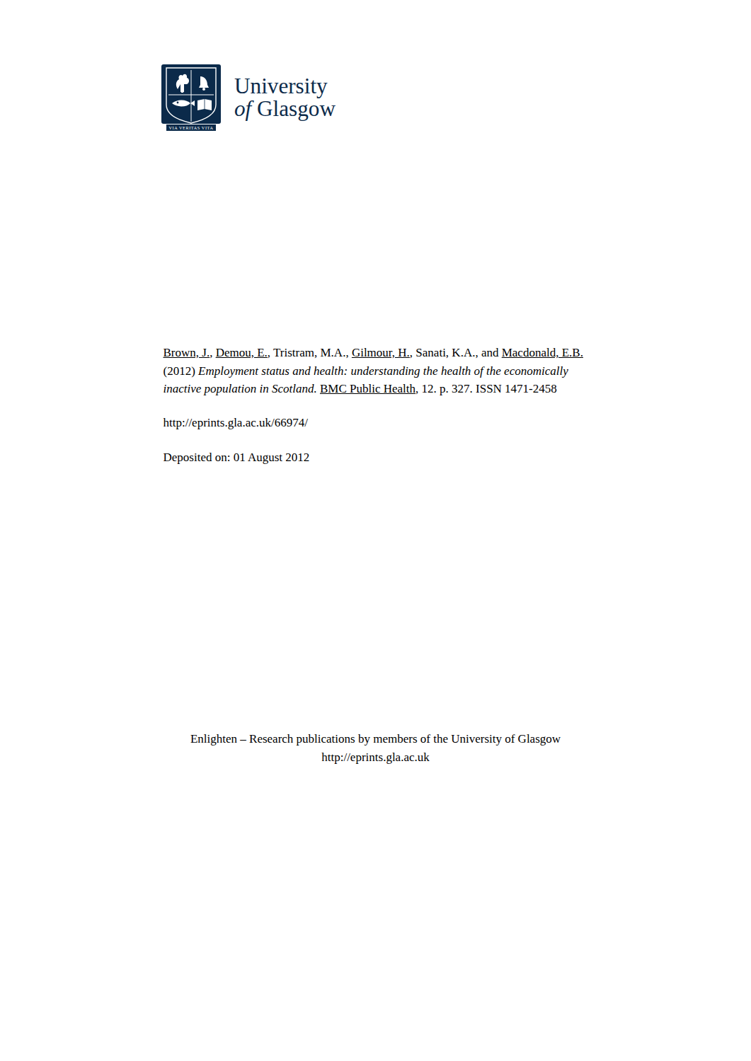VIA VERITAS VITA University of Glasgow
Brown, J., Demou, E., Tristram, M.A., Gilmour, H., Sanati, K.A., and Macdonald, E.B. (2012) Employment status and health: understanding the health of the economically inactive population in Scotland. BMC Public Health, 12. p. 327. ISSN 1471-2458
http://eprints.gla.ac.uk/66974/
Deposited on: 01 August 2012
Enlighten – Research publications by members of the University of Glasgow
http://eprints.gla.ac.uk